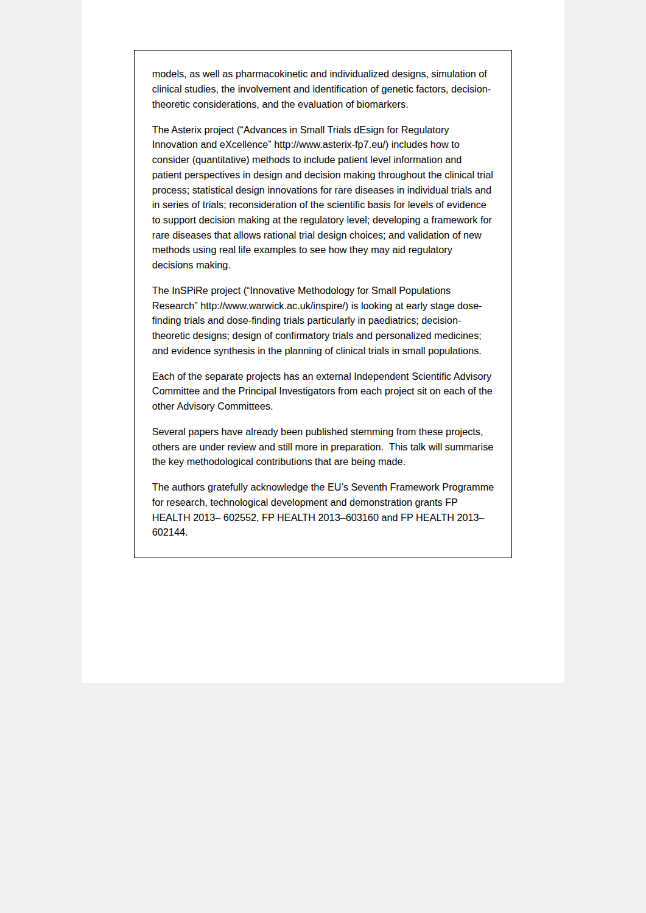models, as well as pharmacokinetic and individualized designs, simulation of clinical studies, the involvement and identification of genetic factors, decision-theoretic considerations, and the evaluation of biomarkers.
The Asterix project (“Advances in Small Trials dEsign for Regulatory Innovation and eXcellence” http://www.asterix-fp7.eu/) includes how to consider (quantitative) methods to include patient level information and patient perspectives in design and decision making throughout the clinical trial process; statistical design innovations for rare diseases in individual trials and in series of trials; reconsideration of the scientific basis for levels of evidence to support decision making at the regulatory level; developing a framework for rare diseases that allows rational trial design choices; and validation of new methods using real life examples to see how they may aid regulatory decisions making.
The InSPiRe project (“Innovative Methodology for Small Populations Research” http://www.warwick.ac.uk/inspire/) is looking at early stage dose-finding trials and dose-finding trials particularly in paediatrics; decision-theoretic designs; design of confirmatory trials and personalized medicines; and evidence synthesis in the planning of clinical trials in small populations.
Each of the separate projects has an external Independent Scientific Advisory Committee and the Principal Investigators from each project sit on each of the other Advisory Committees.
Several papers have already been published stemming from these projects, others are under review and still more in preparation. This talk will summarise the key methodological contributions that are being made.
The authors gratefully acknowledge the EU’s Seventh Framework Programme for research, technological development and demonstration grants FP HEALTH 2013– 602552, FP HEALTH 2013–603160 and FP HEALTH 2013–602144.